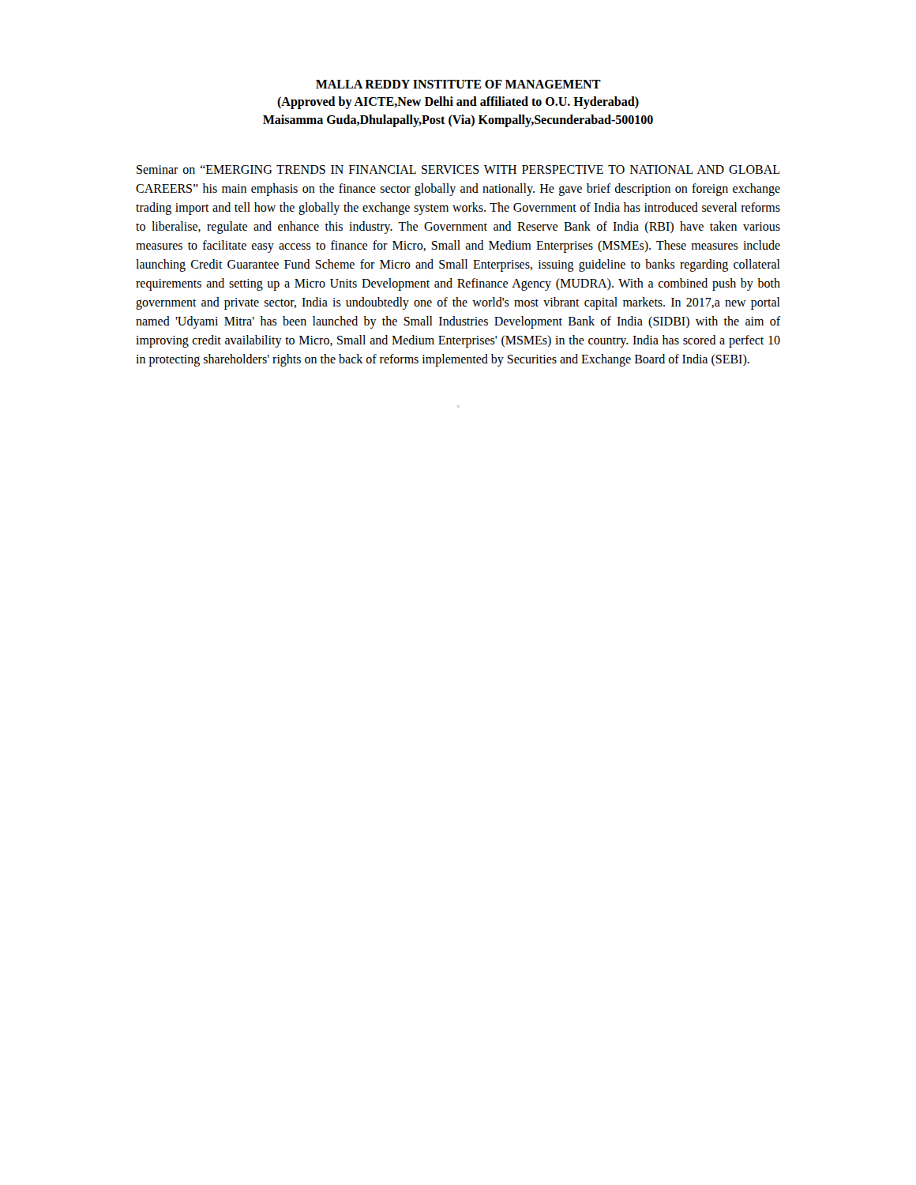MALLA REDDY INSTITUTE OF MANAGEMENT
(Approved by AICTE,New Delhi and affiliated to O.U. Hyderabad)
Maisamma Guda,Dhulapally,Post (Via) Kompally,Secunderabad-500100
Seminar on “EMERGING TRENDS IN FINANCIAL SERVICES WITH PERSPECTIVE TO NATIONAL AND GLOBAL CAREERS” his main emphasis on the finance sector globally and nationally. He gave brief description on foreign exchange trading import and tell how the globally the exchange system works. The Government of India has introduced several reforms to liberalise, regulate and enhance this industry. The Government and Reserve Bank of India (RBI) have taken various measures to facilitate easy access to finance for Micro, Small and Medium Enterprises (MSMEs). These measures include launching Credit Guarantee Fund Scheme for Micro and Small Enterprises, issuing guideline to banks regarding collateral requirements and setting up a Micro Units Development and Refinance Agency (MUDRA). With a combined push by both government and private sector, India is undoubtedly one of the world's most vibrant capital markets. In 2017,a new portal named 'Udyami Mitra' has been launched by the Small Industries Development Bank of India (SIDBI) with the aim of improving credit availability to Micro, Small and Medium Enterprises' (MSMEs) in the country. India has scored a perfect 10 in protecting shareholders' rights on the back of reforms implemented by Securities and Exchange Board of India (SEBI).